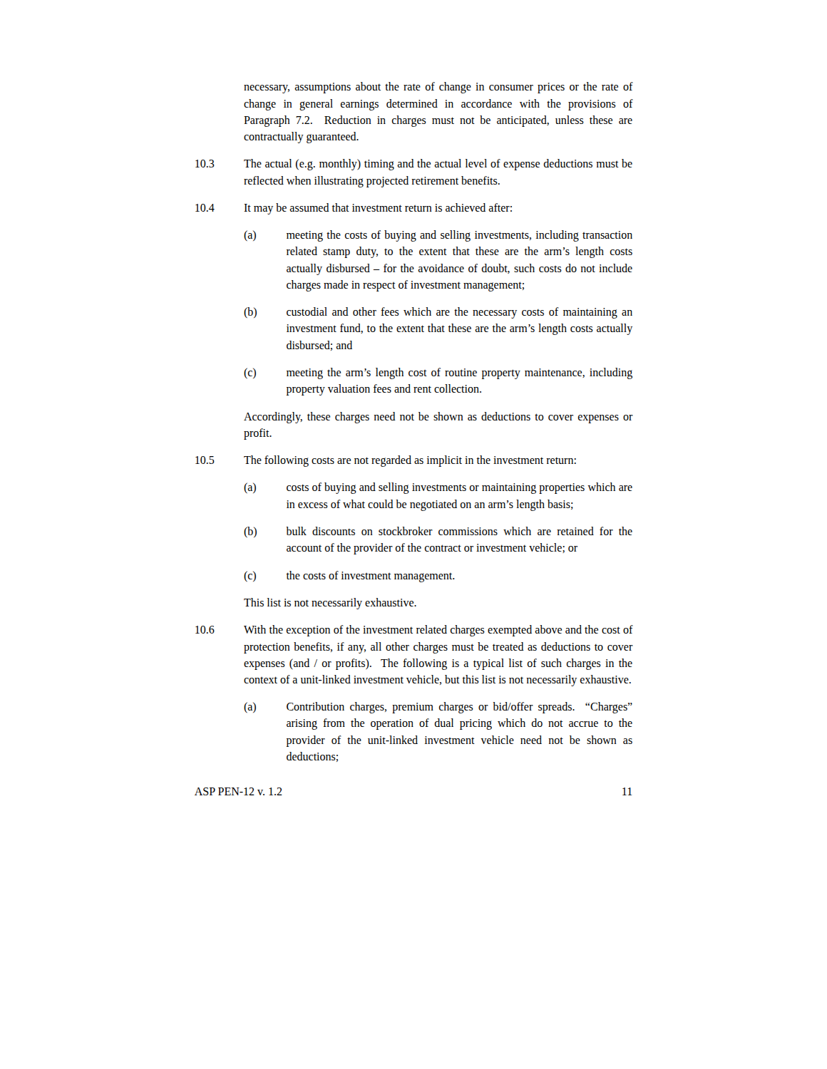necessary, assumptions about the rate of change in consumer prices or the rate of change in general earnings determined in accordance with the provisions of Paragraph 7.2. Reduction in charges must not be anticipated, unless these are contractually guaranteed.
10.3
The actual (e.g. monthly) timing and the actual level of expense deductions must be reflected when illustrating projected retirement benefits.
10.4
It may be assumed that investment return is achieved after:
(a)
meeting the costs of buying and selling investments, including transaction related stamp duty, to the extent that these are the arm’s length costs actually disbursed – for the avoidance of doubt, such costs do not include charges made in respect of investment management;
(b)
custodial and other fees which are the necessary costs of maintaining an investment fund, to the extent that these are the arm’s length costs actually disbursed; and
(c)
meeting the arm’s length cost of routine property maintenance, including property valuation fees and rent collection.
Accordingly, these charges need not be shown as deductions to cover expenses or profit.
10.5
The following costs are not regarded as implicit in the investment return:
(a)
costs of buying and selling investments or maintaining properties which are in excess of what could be negotiated on an arm’s length basis;
(b)
bulk discounts on stockbroker commissions which are retained for the account of the provider of the contract or investment vehicle; or
(c)
the costs of investment management.
This list is not necessarily exhaustive.
10.6
With the exception of the investment related charges exempted above and the cost of protection benefits, if any, all other charges must be treated as deductions to cover expenses (and / or profits). The following is a typical list of such charges in the context of a unit-linked investment vehicle, but this list is not necessarily exhaustive.
(a)
Contribution charges, premium charges or bid/offer spreads. “Charges” arising from the operation of dual pricing which do not accrue to the provider of the unit-linked investment vehicle need not be shown as deductions;
ASP PEN-12 v. 1.2 11